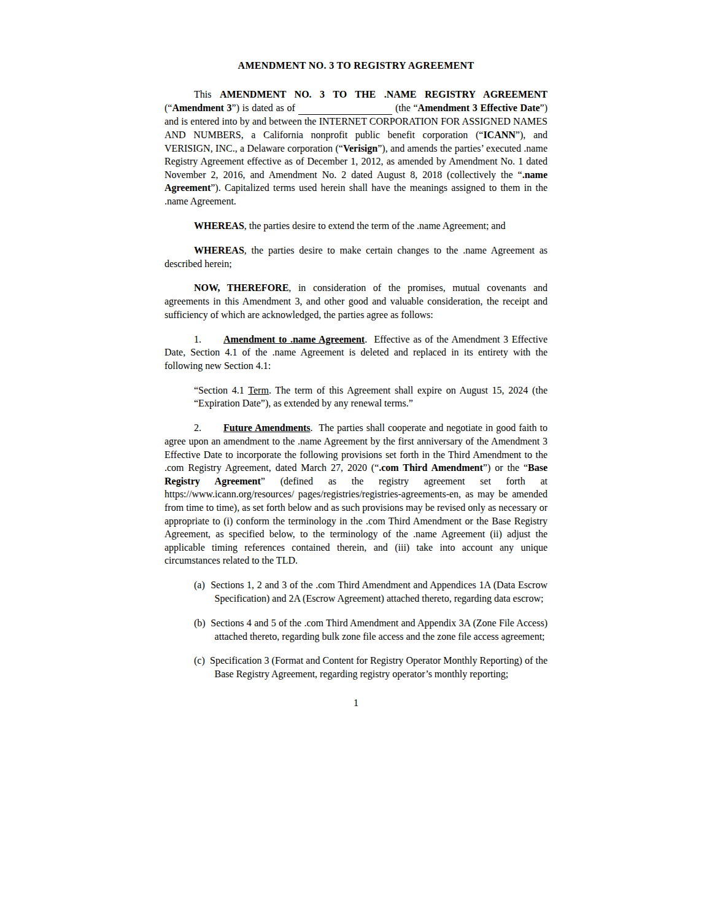AMENDMENT NO. 3 TO REGISTRY AGREEMENT
This AMENDMENT NO. 3 TO THE .NAME REGISTRY AGREEMENT (“Amendment 3”) is dated as of (the “Amendment 3 Effective Date”) and is entered into by and between the INTERNET CORPORATION FOR ASSIGNED NAMES AND NUMBERS, a California nonprofit public benefit corporation (“ICANN”), and VERISIGN, INC., a Delaware corporation (“Verisign”), and amends the parties’ executed .name Registry Agreement effective as of December 1, 2012, as amended by Amendment No. 1 dated November 2, 2016, and Amendment No. 2 dated August 8, 2018 (collectively the “.name Agreement”). Capitalized terms used herein shall have the meanings assigned to them in the .name Agreement.
WHEREAS, the parties desire to extend the term of the .name Agreement; and
WHEREAS, the parties desire to make certain changes to the .name Agreement as described herein;
NOW, THEREFORE, in consideration of the promises, mutual covenants and agreements in this Amendment 3, and other good and valuable consideration, the receipt and sufficiency of which are acknowledged, the parties agree as follows:
1. Amendment to .name Agreement. Effective as of the Amendment 3 Effective Date, Section 4.1 of the .name Agreement is deleted and replaced in its entirety with the following new Section 4.1:
“Section 4.1 Term. The term of this Agreement shall expire on August 15, 2024 (the “Expiration Date”), as extended by any renewal terms.”
2. Future Amendments. The parties shall cooperate and negotiate in good faith to agree upon an amendment to the .name Agreement by the first anniversary of the Amendment 3 Effective Date to incorporate the following provisions set forth in the Third Amendment to the .com Registry Agreement, dated March 27, 2020 (“.com Third Amendment”) or the “Base Registry Agreement” (defined as the registry agreement set forth at https://www.icann.org/resources/ pages/registries/registries-agreements-en, as may be amended from time to time), as set forth below and as such provisions may be revised only as necessary or appropriate to (i) conform the terminology in the .com Third Amendment or the Base Registry Agreement, as specified below, to the terminology of the .name Agreement (ii) adjust the applicable timing references contained therein, and (iii) take into account any unique circumstances related to the TLD.
(a) Sections 1, 2 and 3 of the .com Third Amendment and Appendices 1A (Data Escrow Specification) and 2A (Escrow Agreement) attached thereto, regarding data escrow;
(b) Sections 4 and 5 of the .com Third Amendment and Appendix 3A (Zone File Access) attached thereto, regarding bulk zone file access and the zone file access agreement;
(c) Specification 3 (Format and Content for Registry Operator Monthly Reporting) of the Base Registry Agreement, regarding registry operator’s monthly reporting;
1